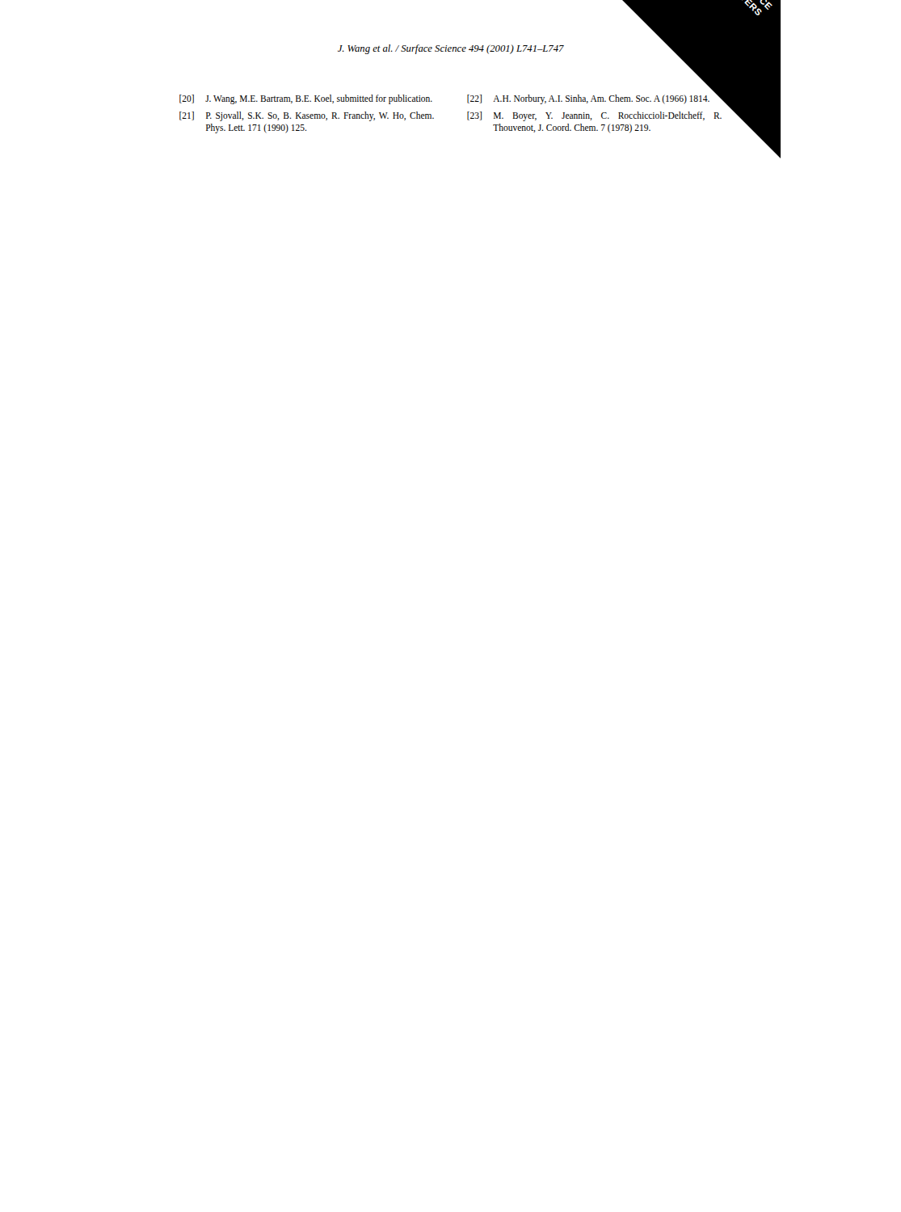SURFACE SCIENCE LETTERS
J. Wang et al. / Surface Science 494 (2001) L741–L747
L747
[20] J. Wang, M.E. Bartram, B.E. Koel, submitted for publication.
[21] P. Sjovall, S.K. So, B. Kasemo, R. Franchy, W. Ho, Chem. Phys. Lett. 171 (1990) 125.
[22] A.H. Norbury, A.I. Sinha, Am. Chem. Soc. A (1966) 1814.
[23] M. Boyer, Y. Jeannin, C. Rocchiccioli-Deltcheff, R. Thouvenot, J. Coord. Chem. 7 (1978) 219.